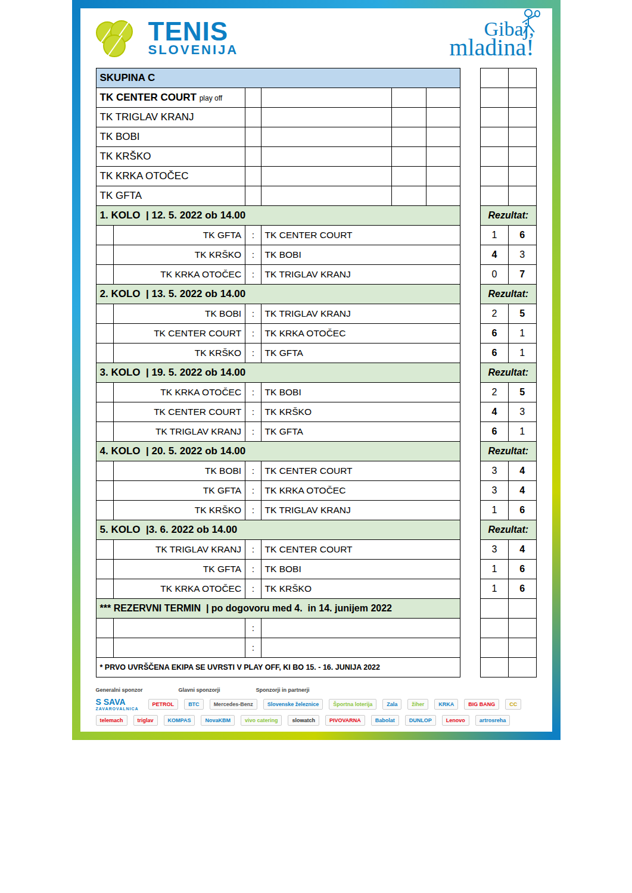TENIS
SLOVENIJA
Gibaj,
mladina!
| SKUPINA C | | | |
| TK CENTER COURT play off | | | | | | | |
| TK TRIGLAV KRANJ | | | | | | | |
| TK BOBI | | | | | | | |
| TK KRŠKO | | | | | | | |
| TK KRKA OTOČEC | | | | | | | |
| TK GFTA | | | | | | | |
| 1. KOLO / 12. 5. 2022 ob 14.00 | | Rezultat: |
| | TK GFTA | : | TK CENTER COURT | | 1 | 6 |
| | TK KRŠKO | : | TK BOBI | | 4 | 3 |
| | TK KRKA OTOČEC | : | TK TRIGLAV KRANJ | | 0 | 7 |
| 2. KOLO / 13. 5. 2022 ob 14.00 | | Rezultat: |
| | TK BOBI | : | TK TRIGLAV KRANJ | | 2 | 5 |
| | TK CENTER COURT | : | TK KRKA OTOČEC | | 6 | 1 |
| | TK KRŠKO | : | TK GFTA | | 6 | 1 |
| 3. KOLO / 19. 5. 2022 ob 14.00 | | Rezultat: |
| | TK KRKA OTOČEC | : | TK BOBI | | 2 | 5 |
| | TK CENTER COURT | : | TK KRŠKO | | 4 | 3 |
| | TK TRIGLAV KRANJ | : | TK GFTA | | 6 | 1 |
| 4. KOLO / 20. 5. 2022 ob 14.00 | | Rezultat: |
| | TK BOBI | : | TK CENTER COURT | | 3 | 4 |
| | TK GFTA | : | TK KRKA OTOČEC | | 3 | 4 |
| | TK KRŠKO | : | TK TRIGLAV KRANJ | | 1 | 6 |
| 5. KOLO /3. 6. 2022 ob 14.00 | | Rezultat: |
| | TK TRIGLAV KRANJ | : | TK CENTER COURT | | 3 | 4 |
| | TK GFTA | : | TK BOBI | | 1 | 6 |
| | TK KRKA OTOČEC | : | TK KRŠKO | | 1 | 6 |
| *** REZERVNI TERMIN / po dogovoru med 4. in 14. junijem 2022 | | | |
| | | : | | | | |
| | | : | | | | |
| * PRVO UVRŠČENA EKIPA SE UVRSTI V PLAY OFF, KI BO 15. - 16. JUNIJA 2022 | | | |
Generalni sponzor Glavni sponzorji Sponzorji in partnerji
S SAVA ZAVAROVALNICA PETROL BTC Mercedes-Benz Slovenske železnice Športna loterija Zala žiher KRKA BIG BANG CC
telemach triglav KOMPAS NovaKBM vivo catering slowatch PIVOVARNA Babolat DUNLOP Lenovo artrosreha